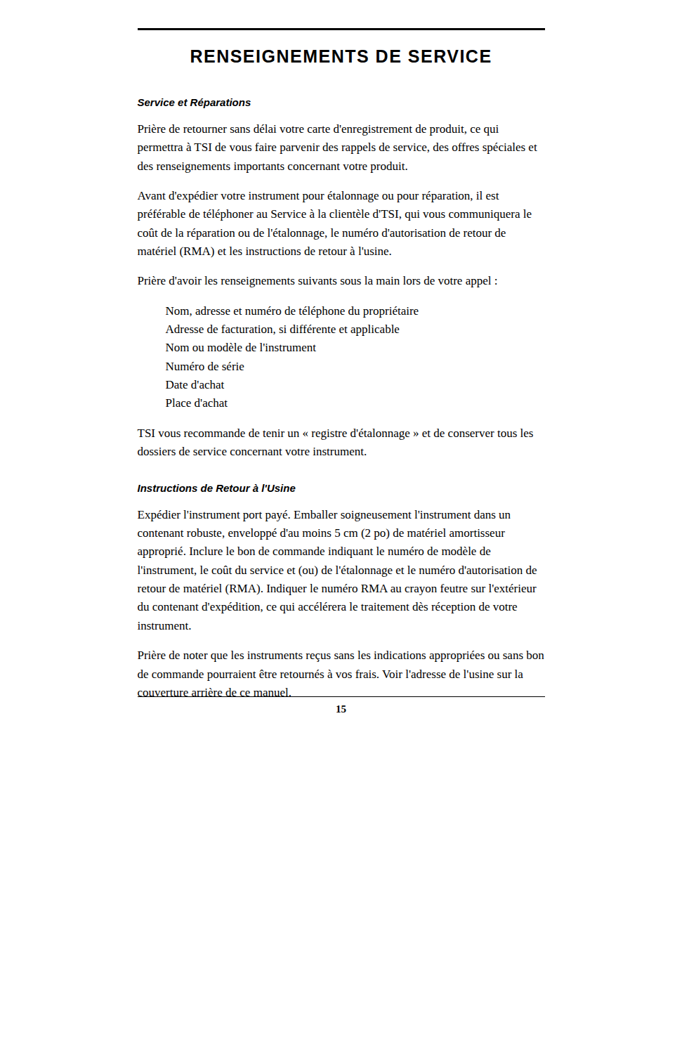RENSEIGNEMENTS DE SERVICE
Service et Réparations
Prière de retourner sans délai votre carte d'enregistrement de produit, ce qui permettra à TSI de vous faire parvenir des rappels de service, des offres spéciales et des renseignements importants concernant votre produit.
Avant d'expédier votre instrument pour étalonnage ou pour réparation, il est préférable de téléphoner au Service à la clientèle d'TSI, qui vous communiquera le coût de la réparation ou de l'étalonnage, le numéro d'autorisation de retour de matériel (RMA) et les instructions de retour à l'usine.
Prière d'avoir les renseignements suivants sous la main lors de votre appel :
Nom, adresse et numéro de téléphone du propriétaire
Adresse de facturation, si différente et applicable
Nom ou modèle de l'instrument
Numéro de série
Date d'achat
Place d'achat
TSI vous recommande de tenir un « registre d'étalonnage » et de conserver tous les dossiers de service concernant votre instrument.
Instructions de Retour à l'Usine
Expédier l'instrument port payé. Emballer soigneusement l'instrument dans un contenant robuste, enveloppé d'au moins 5 cm (2 po) de matériel amortisseur approprié. Inclure le bon de commande indiquant le numéro de modèle de l'instrument, le coût du service et (ou) de l'étalonnage et le numéro d'autorisation de retour de matériel (RMA). Indiquer le numéro RMA au crayon feutre sur l'extérieur du contenant d'expédition, ce qui accélérera le traitement dès réception de votre instrument.
Prière de noter que les instruments reçus sans les indications appropriées ou sans bon de commande pourraient être retournés à vos frais. Voir l'adresse de l'usine sur la couverture arrière de ce manuel.
15